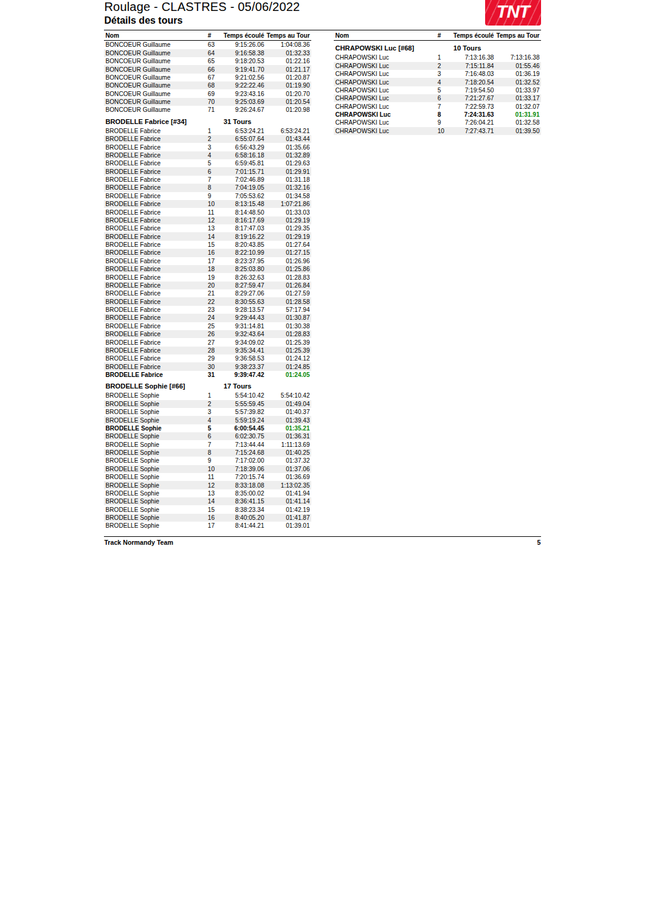Roulage - CLASTRES - 05/06/2022
Détails des tours
TNT
| Nom | # | Temps écoulé | Temps au Tour |
| --- | --- | --- | --- |
| BONCOEUR Guillaume | 63 | 9:15:26.06 | 1:04:08.36 |
| BONCOEUR Guillaume | 64 | 9:16:58.38 | 01:32.33 |
| BONCOEUR Guillaume | 65 | 9:18:20.53 | 01:22.16 |
| BONCOEUR Guillaume | 66 | 9:19:41.70 | 01:21.17 |
| BONCOEUR Guillaume | 67 | 9:21:02.56 | 01:20.87 |
| BONCOEUR Guillaume | 68 | 9:22:22.46 | 01:19.90 |
| BONCOEUR Guillaume | 69 | 9:23:43.16 | 01:20.70 |
| BONCOEUR Guillaume | 70 | 9:25:03.69 | 01:20.54 |
| BONCOEUR Guillaume | 71 | 9:26:24.67 | 01:20.98 |
| BRODELLE Fabrice [#34] | 31 Tours |
| BRODELLE Fabrice | 1 | 6:53:24.21 | 6:53:24.21 |
| BRODELLE Fabrice | 2 | 6:55:07.64 | 01:43.44 |
| BRODELLE Fabrice | 3 | 6:56:43.29 | 01:35.66 |
| BRODELLE Fabrice | 4 | 6:58:16.18 | 01:32.89 |
| BRODELLE Fabrice | 5 | 6:59:45.81 | 01:29.63 |
| BRODELLE Fabrice | 6 | 7:01:15.71 | 01:29.91 |
| BRODELLE Fabrice | 7 | 7:02:46.89 | 01:31.18 |
| BRODELLE Fabrice | 8 | 7:04:19.05 | 01:32.16 |
| BRODELLE Fabrice | 9 | 7:05:53.62 | 01:34.58 |
| BRODELLE Fabrice | 10 | 8:13:15.48 | 1:07:21.86 |
| BRODELLE Fabrice | 11 | 8:14:48.50 | 01:33.03 |
| BRODELLE Fabrice | 12 | 8:16:17.69 | 01:29.19 |
| BRODELLE Fabrice | 13 | 8:17:47.03 | 01:29.35 |
| BRODELLE Fabrice | 14 | 8:19:16.22 | 01:29.19 |
| BRODELLE Fabrice | 15 | 8:20:43.85 | 01:27.64 |
| BRODELLE Fabrice | 16 | 8:22:10.99 | 01:27.15 |
| BRODELLE Fabrice | 17 | 8:23:37.95 | 01:26.96 |
| BRODELLE Fabrice | 18 | 8:25:03.80 | 01:25.86 |
| BRODELLE Fabrice | 19 | 8:26:32.63 | 01:28.83 |
| BRODELLE Fabrice | 20 | 8:27:59.47 | 01:26.84 |
| BRODELLE Fabrice | 21 | 8:29:27.06 | 01:27.59 |
| BRODELLE Fabrice | 22 | 8:30:55.63 | 01:28.58 |
| BRODELLE Fabrice | 23 | 9:28:13.57 | 57:17.94 |
| BRODELLE Fabrice | 24 | 9:29:44.43 | 01:30.87 |
| BRODELLE Fabrice | 25 | 9:31:14.81 | 01:30.38 |
| BRODELLE Fabrice | 26 | 9:32:43.64 | 01:28.83 |
| BRODELLE Fabrice | 27 | 9:34:09.02 | 01:25.39 |
| BRODELLE Fabrice | 28 | 9:35:34.41 | 01:25.39 |
| BRODELLE Fabrice | 29 | 9:36:58.53 | 01:24.12 |
| BRODELLE Fabrice | 30 | 9:38:23.37 | 01:24.85 |
| BRODELLE Fabrice | 31 | 9:39:47.42 | 01:24.05 |
| BRODELLE Sophie [#66] | 17 Tours |
| BRODELLE Sophie | 1 | 5:54:10.42 | 5:54:10.42 |
| BRODELLE Sophie | 2 | 5:55:59.45 | 01:49.04 |
| BRODELLE Sophie | 3 | 5:57:39.82 | 01:40.37 |
| BRODELLE Sophie | 4 | 5:59:19.24 | 01:39.43 |
| BRODELLE Sophie | 5 | 6:00:54.45 | 01:35.21 |
| BRODELLE Sophie | 6 | 6:02:30.75 | 01:36.31 |
| BRODELLE Sophie | 7 | 7:13:44.44 | 1:11:13.69 |
| BRODELLE Sophie | 8 | 7:15:24.68 | 01:40.25 |
| BRODELLE Sophie | 9 | 7:17:02.00 | 01:37.32 |
| BRODELLE Sophie | 10 | 7:18:39.06 | 01:37.06 |
| BRODELLE Sophie | 11 | 7:20:15.74 | 01:36.69 |
| BRODELLE Sophie | 12 | 8:33:18.08 | 1:13:02.35 |
| BRODELLE Sophie | 13 | 8:35:00.02 | 01:41.94 |
| BRODELLE Sophie | 14 | 8:36:41.15 | 01:41.14 |
| BRODELLE Sophie | 15 | 8:38:23.34 | 01:42.19 |
| BRODELLE Sophie | 16 | 8:40:05.20 | 01:41.87 |
| BRODELLE Sophie | 17 | 8:41:44.21 | 01:39.01 |
| Nom | # | Temps écoulé | Temps au Tour |
| --- | --- | --- | --- |
| CHRAPOWSKI Luc [#68] | 10 Tours |
| CHRAPOWSKI Luc | 1 | 7:13:16.38 | 7:13:16.38 |
| CHRAPOWSKI Luc | 2 | 7:15:11.84 | 01:55.46 |
| CHRAPOWSKI Luc | 3 | 7:16:48.03 | 01:36.19 |
| CHRAPOWSKI Luc | 4 | 7:18:20.54 | 01:32.52 |
| CHRAPOWSKI Luc | 5 | 7:19:54.50 | 01:33.97 |
| CHRAPOWSKI Luc | 6 | 7:21:27.67 | 01:33.17 |
| CHRAPOWSKI Luc | 7 | 7:22:59.73 | 01:32.07 |
| CHRAPOWSKI Luc | 8 | 7:24:31.63 | 01:31.91 |
| CHRAPOWSKI Luc | 9 | 7:26:04.21 | 01:32.58 |
| CHRAPOWSKI Luc | 10 | 7:27:43.71 | 01:39.50 |
Track Normandy Team
5